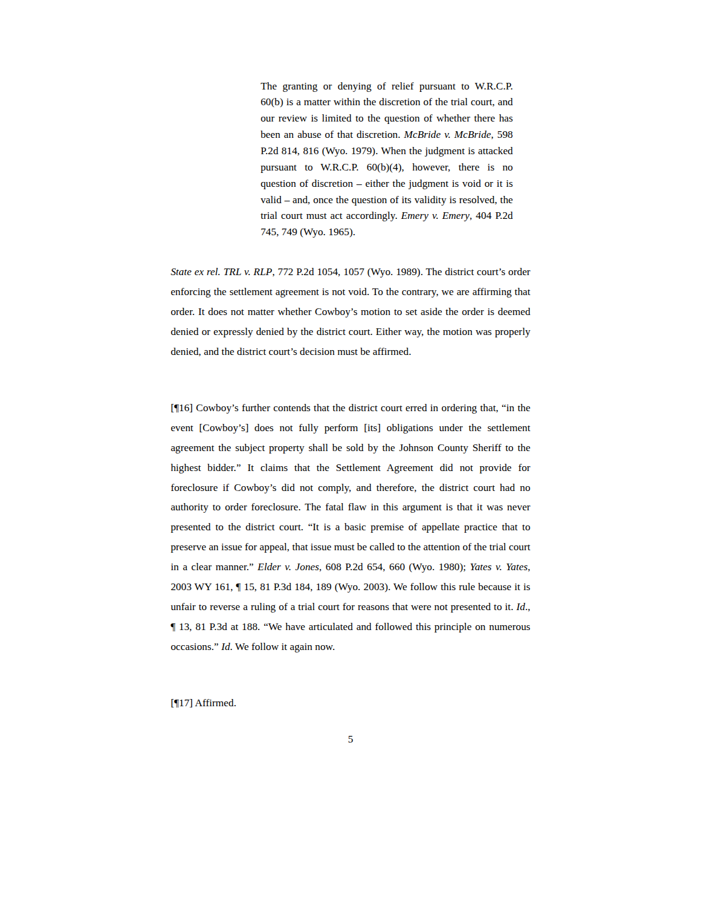The granting or denying of relief pursuant to W.R.C.P. 60(b) is a matter within the discretion of the trial court, and our review is limited to the question of whether there has been an abuse of that discretion. McBride v. McBride, 598 P.2d 814, 816 (Wyo. 1979). When the judgment is attacked pursuant to W.R.C.P. 60(b)(4), however, there is no question of discretion – either the judgment is void or it is valid – and, once the question of its validity is resolved, the trial court must act accordingly. Emery v. Emery, 404 P.2d 745, 749 (Wyo. 1965).
State ex rel. TRL v. RLP, 772 P.2d 1054, 1057 (Wyo. 1989). The district court’s order enforcing the settlement agreement is not void. To the contrary, we are affirming that order. It does not matter whether Cowboy’s motion to set aside the order is deemed denied or expressly denied by the district court. Either way, the motion was properly denied, and the district court’s decision must be affirmed.
[¶16] Cowboy’s further contends that the district court erred in ordering that, “in the event [Cowboy’s] does not fully perform [its] obligations under the settlement agreement the subject property shall be sold by the Johnson County Sheriff to the highest bidder.” It claims that the Settlement Agreement did not provide for foreclosure if Cowboy’s did not comply, and therefore, the district court had no authority to order foreclosure. The fatal flaw in this argument is that it was never presented to the district court. “It is a basic premise of appellate practice that to preserve an issue for appeal, that issue must be called to the attention of the trial court in a clear manner.” Elder v. Jones, 608 P.2d 654, 660 (Wyo. 1980); Yates v. Yates, 2003 WY 161, ¶ 15, 81 P.3d 184, 189 (Wyo. 2003). We follow this rule because it is unfair to reverse a ruling of a trial court for reasons that were not presented to it. Id., ¶ 13, 81 P.3d at 188. “We have articulated and followed this principle on numerous occasions.” Id. We follow it again now.
[¶17] Affirmed.
5